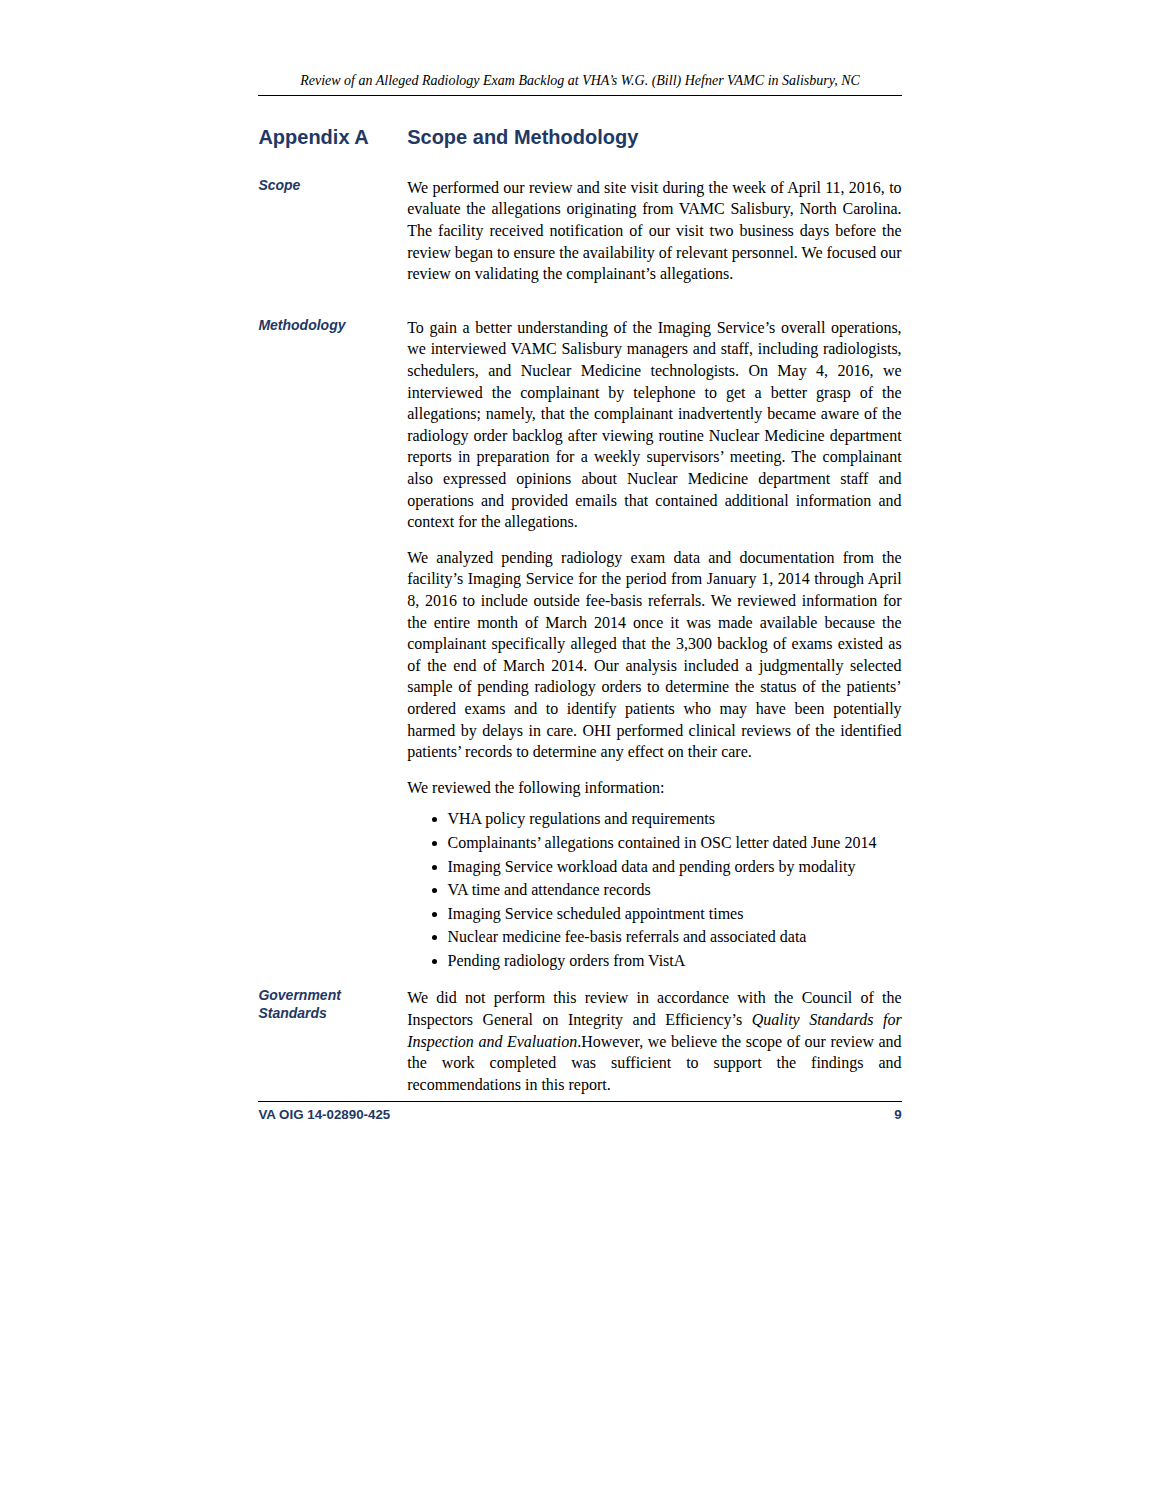Review of an Alleged Radiology Exam Backlog at VHA’s W.G. (Bill) Hefner VAMC in Salisbury, NC
Appendix AScope and Methodology
| Scope | We performed our review and site visit during the week of April 11, 2016, to evaluate the allegations originating from VAMC Salisbury, North Carolina. The facility received notification of our visit two business days before the review began to ensure the availability of relevant personnel. We focused our review on validating the complainant’s allegations. |
| Methodology | To gain a better understanding of the Imaging Service’s overall operations, we interviewed VAMC Salisbury managers and staff, including radiologists, schedulers, and Nuclear Medicine technologists. On May 4, 2016, we interviewed the complainant by telephone to get a better grasp of the allegations; namely, that the complainant inadvertently became aware of the radiology order backlog after viewing routine Nuclear Medicine department reports in preparation for a weekly supervisors’ meeting. The complainant also expressed opinions about Nuclear Medicine department staff and operations and provided emails that contained additional information and context for the allegations. We analyzed pending radiology exam data and documentation from the facility’s Imaging Service for the period from January 1, 2014 through April 8, 2016 to include outside fee-basis referrals. We reviewed information for the entire month of March 2014 once it was made available because the complainant specifically alleged that the 3,300 backlog of exams existed as of the end of March 2014. Our analysis included a judgmentally selected sample of pending radiology orders to determine the status of the patients’ ordered exams and to identify patients who may have been potentially harmed by delays in care. OHI performed clinical reviews of the identified patients’ records to determine any effect on their care. We reviewed the following information: VHA policy regulations and requirements Complainants’ allegations contained in OSC letter dated June 2014 Imaging Service workload data and pending orders by modality VA time and attendance records Imaging Service scheduled appointment times Nuclear medicine fee-basis referrals and associated data Pending radiology orders from VistA |
| Government Standards | We did not perform this review in accordance with the Council of the Inspectors General on Integrity and Efficiency’s Quality Standards for Inspection and Evaluation .However, we believe the scope of our review and the work completed was sufficient to support the findings and recommendations in this report. |
VA OIG 14-02890-425 9